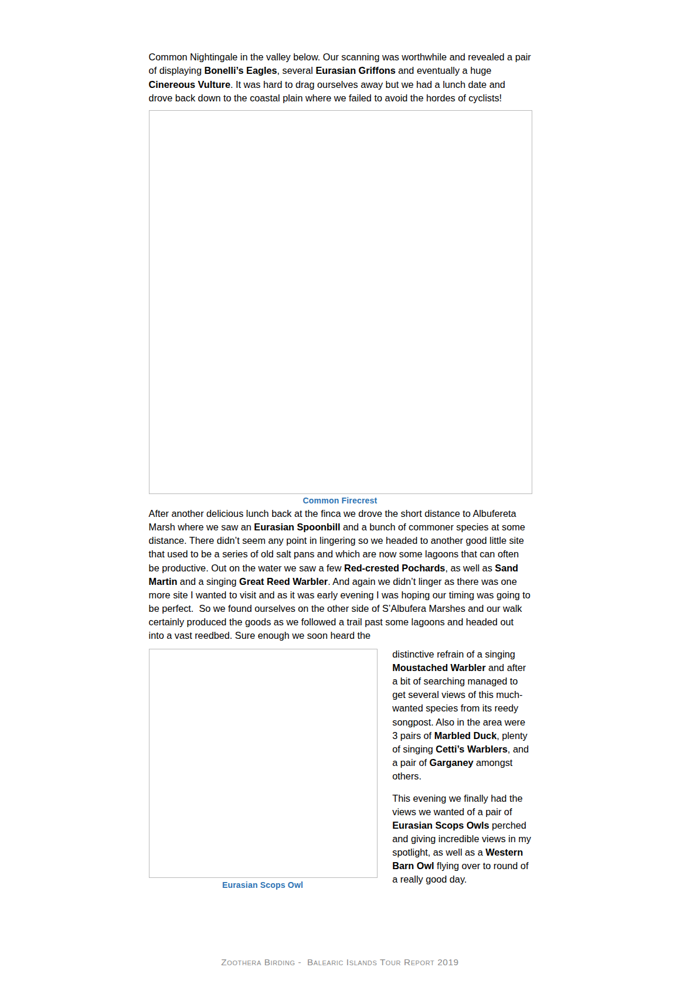Common Nightingale in the valley below. Our scanning was worthwhile and revealed a pair of displaying Bonelli’s Eagles, several Eurasian Griffons and eventually a huge Cinereous Vulture. It was hard to drag ourselves away but we had a lunch date and drove back down to the coastal plain where we failed to avoid the hordes of cyclists!
Common Firecrest
After another delicious lunch back at the finca we drove the short distance to Albufereta Marsh where we saw an Eurasian Spoonbill and a bunch of commoner species at some distance. There didn’t seem any point in lingering so we headed to another good little site that used to be a series of old salt pans and which are now some lagoons that can often be productive. Out on the water we saw a few Red-crested Pochards, as well as Sand Martin and a singing Great Reed Warbler. And again we didn’t linger as there was one more site I wanted to visit and as it was early evening I was hoping our timing was going to be perfect. So we found ourselves on the other side of S’Albufera Marshes and our walk certainly produced the goods as we followed a trail past some lagoons and headed out into a vast reedbed. Sure enough we soon heard the
Eurasian Scops Owl
distinctive refrain of a singing Moustached Warbler and after a bit of searching managed to get several views of this much-wanted species from its reedy songpost. Also in the area were 3 pairs of Marbled Duck, plenty of singing Cetti’s Warblers, and a pair of Garganey amongst others.
This evening we finally had the views we wanted of a pair of Eurasian Scops Owls perched and giving incredible views in my spotlight, as well as a Western Barn Owl flying over to round of a really good day.
Zoothera Birding - Balearic Islands Tour Report 2019